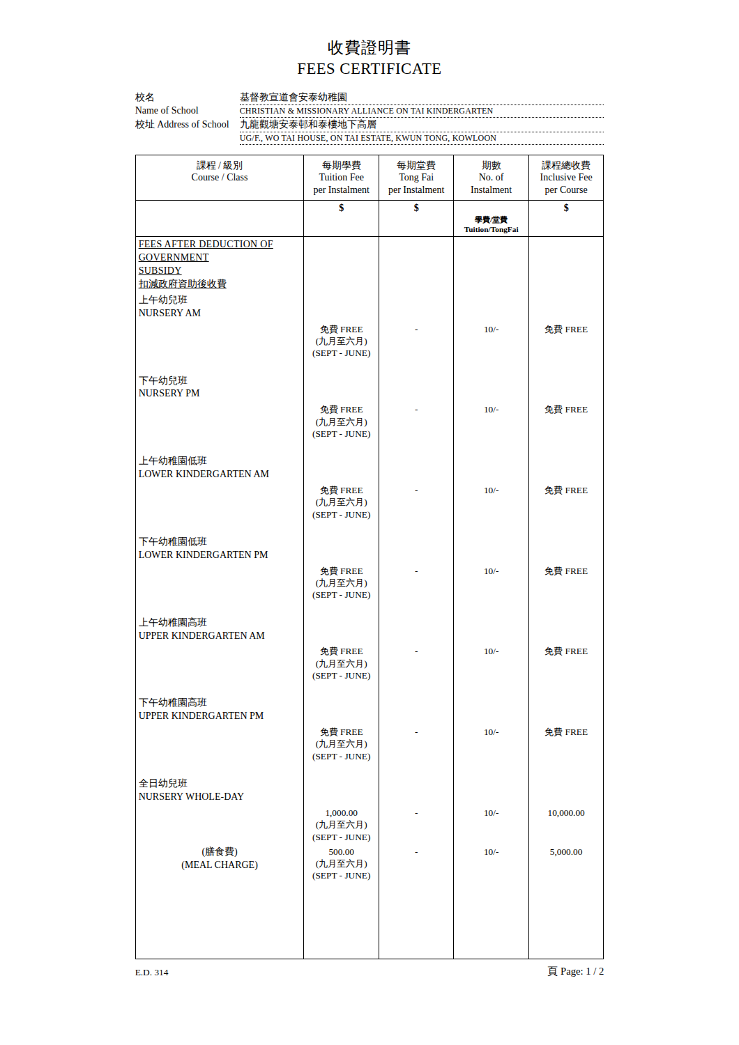收費證明書
FEES CERTIFICATE
| 校名 | 基督教宣道會安泰幼稚園 |
| Name of School | CHRISTIAN & MISSIONARY ALLIANCE ON TAI KINDERGARTEN |
| 校址 Address of School | 九龍觀塘安泰邨和泰樓地下高層 |
| | UG/F., WO TAI HOUSE, ON TAI ESTATE, KWUN TONG, KOWLOON |
| 課程 / 級別 Course / Class | 每期學費 Tuition Fee per Instalment | 每期堂費 Tong Fai per Instalment | 期數 No. of Instalment | 課程總收費 Inclusive Fee per Course |
| --- | --- | --- | --- | --- |
| | $ | $ | | $ |
| | | | 學費/堂費 Tuition/TongFai | |
| FEES AFTER DEDUCTION OF GOVERNMENT SUBSIDY 扣減政府資助後收費 | | | | |
| 上午幼兒班 NURSERY AM | | | | |
| | 免費 FREE (九月至六月) (SEPT - JUNE) | - | 10/- | 免費 FREE |
| 下午幼兒班 NURSERY PM | | | | |
| | 免費 FREE (九月至六月) (SEPT - JUNE) | - | 10/- | 免費 FREE |
| 上午幼稚園低班 LOWER KINDERGARTEN AM | | | | |
| | 免費 FREE (九月至六月) (SEPT - JUNE) | - | 10/- | 免費 FREE |
| 下午幼稚園低班 LOWER KINDERGARTEN PM | | | | |
| | 免費 FREE (九月至六月) (SEPT - JUNE) | - | 10/- | 免費 FREE |
| 上午幼稚園高班 UPPER KINDERGARTEN AM | | | | |
| | 免費 FREE (九月至六月) (SEPT - JUNE) | - | 10/- | 免費 FREE |
| 下午幼稚園高班 UPPER KINDERGARTEN PM | | | | |
| | 免費 FREE (九月至六月) (SEPT - JUNE) | - | 10/- | 免費 FREE |
| 全日幼兒班 NURSERY WHOLE-DAY | | | | |
| | 1,000.00 (九月至六月) (SEPT - JUNE) | - | 10/- | 10,000.00 |
| (膳食費) (MEAL CHARGE) | 500.00 (九月至六月) (SEPT - JUNE) | - | 10/- | 5,000.00 |
頁 Page: 1 / 2
E.D. 314